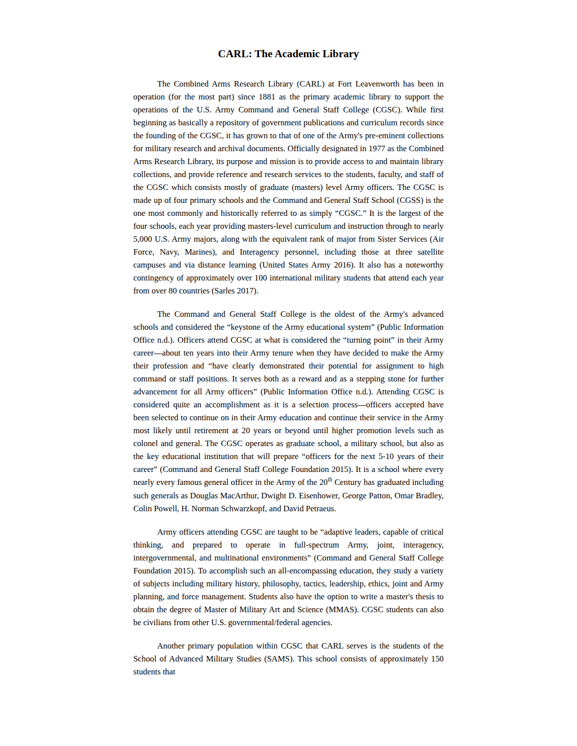CARL: The Academic Library
The Combined Arms Research Library (CARL) at Fort Leavenworth has been in operation (for the most part) since 1881 as the primary academic library to support the operations of the U.S. Army Command and General Staff College (CGSC). While first beginning as basically a repository of government publications and curriculum records since the founding of the CGSC, it has grown to that of one of the Army's pre-eminent collections for military research and archival documents. Officially designated in 1977 as the Combined Arms Research Library, its purpose and mission is to provide access to and maintain library collections, and provide reference and research services to the students, faculty, and staff of the CGSC which consists mostly of graduate (masters) level Army officers. The CGSC is made up of four primary schools and the Command and General Staff School (CGSS) is the one most commonly and historically referred to as simply “CGSC.” It is the largest of the four schools, each year providing masters-level curriculum and instruction through to nearly 5,000 U.S. Army majors, along with the equivalent rank of major from Sister Services (Air Force, Navy, Marines), and Interagency personnel, including those at three satellite campuses and via distance learning (United States Army 2016). It also has a noteworthy contingency of approximately over 100 international military students that attend each year from over 80 countries (Sarles 2017).
The Command and General Staff College is the oldest of the Army's advanced schools and considered the “keystone of the Army educational system” (Public Information Office n.d.). Officers attend CGSC at what is considered the “turning point” in their Army career—about ten years into their Army tenure when they have decided to make the Army their profession and “have clearly demonstrated their potential for assignment to high command or staff positions. It serves both as a reward and as a stepping stone for further advancement for all Army officers” (Public Information Office n.d.). Attending CGSC is considered quite an accomplishment as it is a selection process—officers accepted have been selected to continue on in their Army education and continue their service in the Army most likely until retirement at 20 years or beyond until higher promotion levels such as colonel and general. The CGSC operates as graduate school, a military school, but also as the key educational institution that will prepare “officers for the next 5-10 years of their career” (Command and General Staff College Foundation 2015). It is a school where every nearly every famous general officer in the Army of the 20th Century has graduated including such generals as Douglas MacArthur, Dwight D. Eisenhower, George Patton, Omar Bradley, Colin Powell, H. Norman Schwarzkopf, and David Petraeus.
Army officers attending CGSC are taught to be “adaptive leaders, capable of critical thinking, and prepared to operate in full-spectrum Army, joint, interagency, intergovernmental, and multinational environments” (Command and General Staff College Foundation 2015). To accomplish such an all-encompassing education, they study a variety of subjects including military history, philosophy, tactics, leadership, ethics, joint and Army planning, and force management. Students also have the option to write a master's thesis to obtain the degree of Master of Military Art and Science (MMAS). CGSC students can also be civilians from other U.S. governmental/federal agencies.
Another primary population within CGSC that CARL serves is the students of the School of Advanced Military Studies (SAMS). This school consists of approximately 150 students that